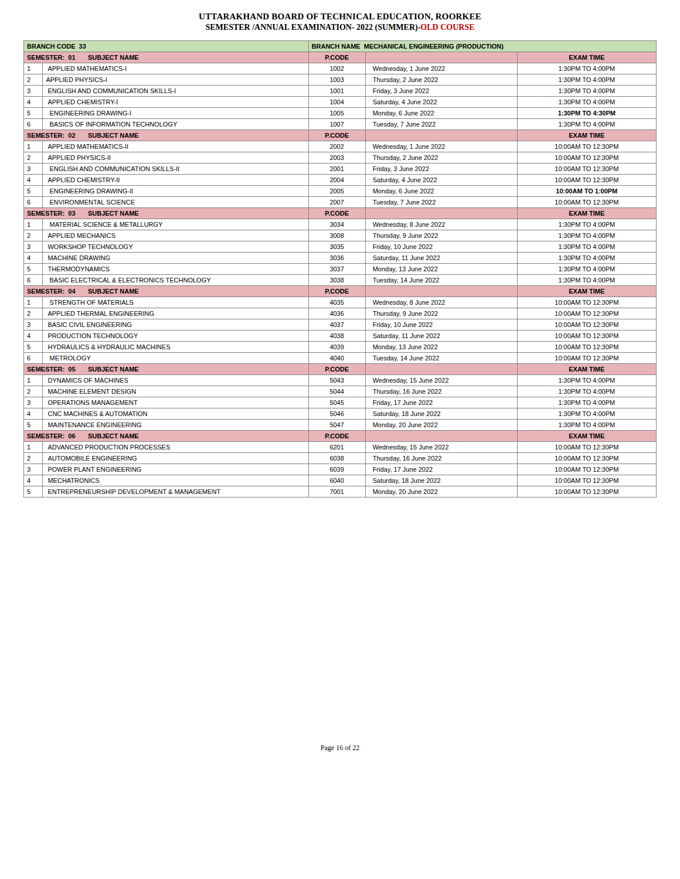UTTARAKHAND BOARD OF TECHNICAL EDUCATION, ROORKEE
SEMESTER /ANNUAL EXAMINATION- 2022 (SUMMER)-OLD COURSE
| BRANCH CODE 33 | BRANCH NAME MECHANICAL ENGINEERING (PRODUCTION) |
| SEMESTER: 01 SUBJECT NAME | P.CODE | | EXAM TIME |
| 1 | APPLIED MATHEMATICS-I | 1002 | Wednesday, 1 June 2022 | 1:30PM TO 4:00PM |
| 2 | APPLIED PHYSICS-I | 1003 | Thursday, 2 June 2022 | 1:30PM TO 4:00PM |
| 3 | ENGLISH AND COMMUNICATION SKILLS-I | 1001 | Friday, 3 June 2022 | 1:30PM TO 4:00PM |
| 4 | APPLIED CHEMISTRY-I | 1004 | Saturday, 4 June 2022 | 1:30PM TO 4:00PM |
| 5 | ENGINEERING DRAWING-I | 1005 | Monday, 6 June 2022 | 1:30PM TO 4:30PM |
| 6 | BASICS OF INFORMATION TECHNOLOGY | 1007 | Tuesday, 7 June 2022 | 1:30PM TO 4:00PM |
| SEMESTER: 02 SUBJECT NAME | P.CODE | | EXAM TIME |
| 1 | APPLIED MATHEMATICS-II | 2002 | Wednesday, 1 June 2022 | 10:00AM TO 12:30PM |
| 2 | APPLIED PHYSICS-II | 2003 | Thursday, 2 June 2022 | 10:00AM TO 12:30PM |
| 3 | ENGLISH AND COMMUNICATION SKILLS-II | 2001 | Friday, 3 June 2022 | 10:00AM TO 12:30PM |
| 4 | APPLIED CHEMISTRY-II | 2004 | Saturday, 4 June 2022 | 10:00AM TO 12:30PM |
| 5 | ENGINEERING DRAWING-II | 2005 | Monday, 6 June 2022 | 10:00AM TO 1:00PM |
| 6 | ENVIRONMENTAL SCIENCE | 2007 | Tuesday, 7 June 2022 | 10:00AM TO 12:30PM |
| SEMESTER: 03 SUBJECT NAME | P.CODE | | EXAM TIME |
| 1 | MATERIAL SCIENCE & METALLURGY | 3034 | Wednesday, 8 June 2022 | 1:30PM TO 4:00PM |
| 2 | APPLIED MECHANICS | 3008 | Thursday, 9 June 2022 | 1:30PM TO 4:00PM |
| 3 | WORKSHOP TECHNOLOGY | 3035 | Friday, 10 June 2022 | 1:30PM TO 4:00PM |
| 4 | MACHINE DRAWING | 3036 | Saturday, 11 June 2022 | 1:30PM TO 4:00PM |
| 5 | THERMODYNAMICS | 3037 | Monday, 13 June 2022 | 1:30PM TO 4:00PM |
| 6 | BASIC ELECTRICAL & ELECTRONICS TECHNOLOGY | 3038 | Tuesday, 14 June 2022 | 1:30PM TO 4:00PM |
| SEMESTER: 04 SUBJECT NAME | P.CODE | | EXAM TIME |
| 1 | STRENGTH OF MATERIALS | 4035 | Wednesday, 8 June 2022 | 10:00AM TO 12:30PM |
| 2 | APPLIED THERMAL ENGINEERING | 4036 | Thursday, 9 June 2022 | 10:00AM TO 12:30PM |
| 3 | BASIC CIVIL ENGINEERING | 4037 | Friday, 10 June 2022 | 10:00AM TO 12:30PM |
| 4 | PRODUCTION TECHNOLOGY | 4038 | Saturday, 11 June 2022 | 10:00AM TO 12:30PM |
| 5 | HYDRAULICS & HYDRAULIC MACHINES | 4039 | Monday, 13 June 2022 | 10:00AM TO 12:30PM |
| 6 | METROLOGY | 4040 | Tuesday, 14 June 2022 | 10:00AM TO 12:30PM |
| SEMESTER: 05 SUBJECT NAME | P.CODE | | EXAM TIME |
| 1 | DYNAMICS OF MACHINES | 5043 | Wednesday, 15 June 2022 | 1:30PM TO 4:00PM |
| 2 | MACHINE ELEMENT DESIGN | 5044 | Thursday, 16 June 2022 | 1:30PM TO 4:00PM |
| 3 | OPERATIONS MANAGEMENT | 5045 | Friday, 17 June 2022 | 1:30PM TO 4:00PM |
| 4 | CNC MACHINES & AUTOMATION | 5046 | Saturday, 18 June 2022 | 1:30PM TO 4:00PM |
| 5 | MAINTENANCE ENGINEERING | 5047 | Monday, 20 June 2022 | 1:30PM TO 4:00PM |
| SEMESTER: 06 SUBJECT NAME | P.CODE | | EXAM TIME |
| 1 | ADVANCED PRODUCTION PROCESSES | 6201 | Wednesday, 15 June 2022 | 10:00AM TO 12:30PM |
| 2 | AUTOMOBILE ENGINEERING | 6038 | Thursday, 16 June 2022 | 10:00AM TO 12:30PM |
| 3 | POWER PLANT ENGINEERING | 6039 | Friday, 17 June 2022 | 10:00AM TO 12:30PM |
| 4 | MECHATRONICS | 6040 | Saturday, 18 June 2022 | 10:00AM TO 12:30PM |
| 5 | ENTREPRENEURSHIP DEVELOPMENT & MANAGEMENT | 7001 | Monday, 20 June 2022 | 10:00AM TO 12:30PM |
Page 16 of 22